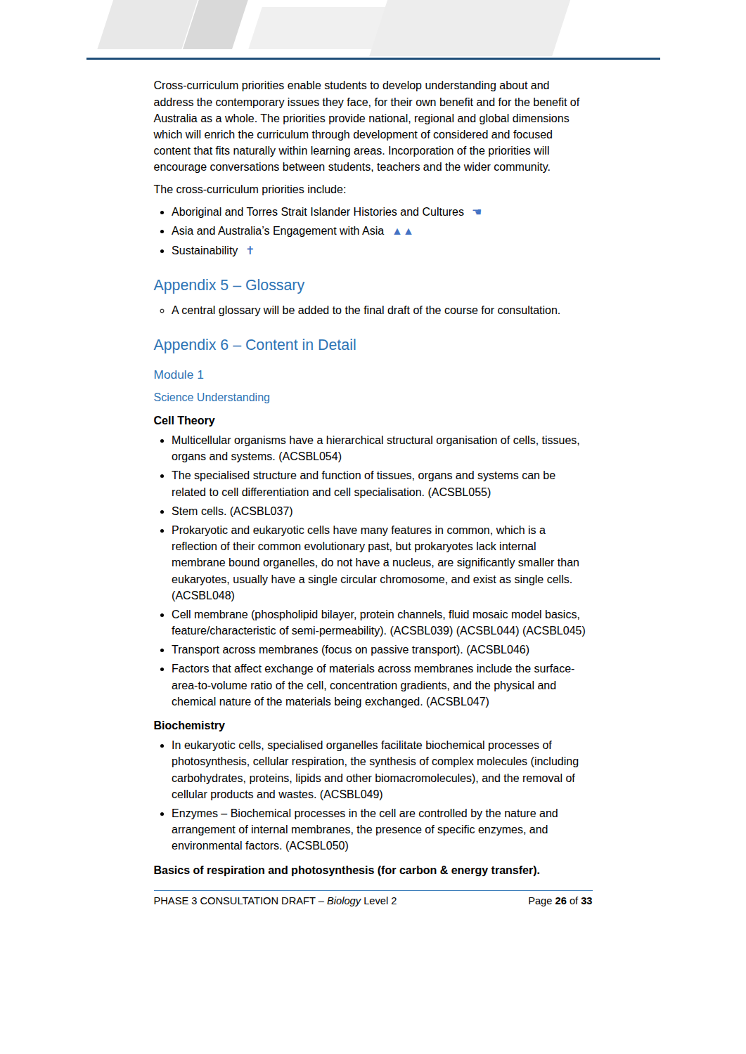Cross-curriculum priorities enable students to develop understanding about and address the contemporary issues they face, for their own benefit and for the benefit of Australia as a whole. The priorities provide national, regional and global dimensions which will enrich the curriculum through development of considered and focused content that fits naturally within learning areas. Incorporation of the priorities will encourage conversations between students, teachers and the wider community.
The cross-curriculum priorities include:
Aboriginal and Torres Strait Islander Histories and Cultures ☚
Asia and Australia’s Engagement with Asia ▲▲
Sustainability ✝
Appendix 5 – Glossary
A central glossary will be added to the final draft of the course for consultation.
Appendix 6 – Content in Detail
Module 1
Science Understanding
Cell Theory
Multicellular organisms have a hierarchical structural organisation of cells, tissues, organs and systems. (ACSBL054)
The specialised structure and function of tissues, organs and systems can be related to cell differentiation and cell specialisation. (ACSBL055)
Stem cells. (ACSBL037)
Prokaryotic and eukaryotic cells have many features in common, which is a reflection of their common evolutionary past, but prokaryotes lack internal membrane bound organelles, do not have a nucleus, are significantly smaller than eukaryotes, usually have a single circular chromosome, and exist as single cells. (ACSBL048)
Cell membrane (phospholipid bilayer, protein channels, fluid mosaic model basics, feature/characteristic of semi-permeability). (ACSBL039) (ACSBL044) (ACSBL045)
Transport across membranes (focus on passive transport). (ACSBL046)
Factors that affect exchange of materials across membranes include the surface-area-to-volume ratio of the cell, concentration gradients, and the physical and chemical nature of the materials being exchanged. (ACSBL047)
Biochemistry
In eukaryotic cells, specialised organelles facilitate biochemical processes of photosynthesis, cellular respiration, the synthesis of complex molecules (including carbohydrates, proteins, lipids and other biomacromolecules), and the removal of cellular products and wastes. (ACSBL049)
Enzymes – Biochemical processes in the cell are controlled by the nature and arrangement of internal membranes, the presence of specific enzymes, and environmental factors. (ACSBL050)
Basics of respiration and photosynthesis (for carbon & energy transfer).
PHASE 3 CONSULTATION DRAFT – Biology Level 2
Page 26 of 33